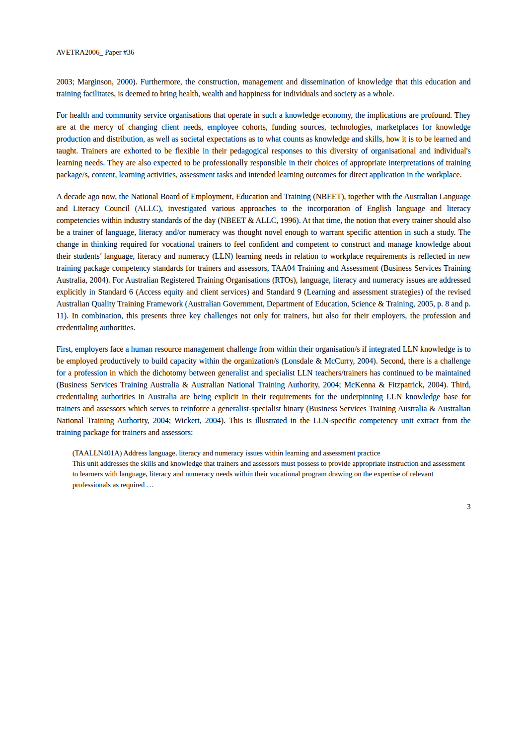AVETRA2006_ Paper #36
2003; Marginson, 2000). Furthermore, the construction, management and dissemination of knowledge that this education and training facilitates, is deemed to bring health, wealth and happiness for individuals and society as a whole.
For health and community service organisations that operate in such a knowledge economy, the implications are profound. They are at the mercy of changing client needs, employee cohorts, funding sources, technologies, marketplaces for knowledge production and distribution, as well as societal expectations as to what counts as knowledge and skills, how it is to be learned and taught. Trainers are exhorted to be flexible in their pedagogical responses to this diversity of organisational and individual's learning needs. They are also expected to be professionally responsible in their choices of appropriate interpretations of training package/s, content, learning activities, assessment tasks and intended learning outcomes for direct application in the workplace.
A decade ago now, the National Board of Employment, Education and Training (NBEET), together with the Australian Language and Literacy Council (ALLC), investigated various approaches to the incorporation of English language and literacy competencies within industry standards of the day (NBEET & ALLC, 1996). At that time, the notion that every trainer should also be a trainer of language, literacy and/or numeracy was thought novel enough to warrant specific attention in such a study. The change in thinking required for vocational trainers to feel confident and competent to construct and manage knowledge about their students' language, literacy and numeracy (LLN) learning needs in relation to workplace requirements is reflected in new training package competency standards for trainers and assessors, TAA04 Training and Assessment (Business Services Training Australia, 2004). For Australian Registered Training Organisations (RTOs), language, literacy and numeracy issues are addressed explicitly in Standard 6 (Access equity and client services) and Standard 9 (Learning and assessment strategies) of the revised Australian Quality Training Framework (Australian Government, Department of Education, Science & Training, 2005, p. 8 and p. 11). In combination, this presents three key challenges not only for trainers, but also for their employers, the profession and credentialing authorities.
First, employers face a human resource management challenge from within their organisation/s if integrated LLN knowledge is to be employed productively to build capacity within the organization/s (Lonsdale & McCurry, 2004). Second, there is a challenge for a profession in which the dichotomy between generalist and specialist LLN teachers/trainers has continued to be maintained (Business Services Training Australia & Australian National Training Authority, 2004; McKenna & Fitzpatrick, 2004). Third, credentialing authorities in Australia are being explicit in their requirements for the underpinning LLN knowledge base for trainers and assessors which serves to reinforce a generalist-specialist binary (Business Services Training Australia & Australian National Training Authority, 2004; Wickert, 2004). This is illustrated in the LLN-specific competency unit extract from the training package for trainers and assessors:
(TAALLN401A) Address language, literacy and numeracy issues within learning and assessment practice
This unit addresses the skills and knowledge that trainers and assessors must possess to provide appropriate instruction and assessment to learners with language, literacy and numeracy needs within their vocational program drawing on the expertise of relevant professionals as required …
3